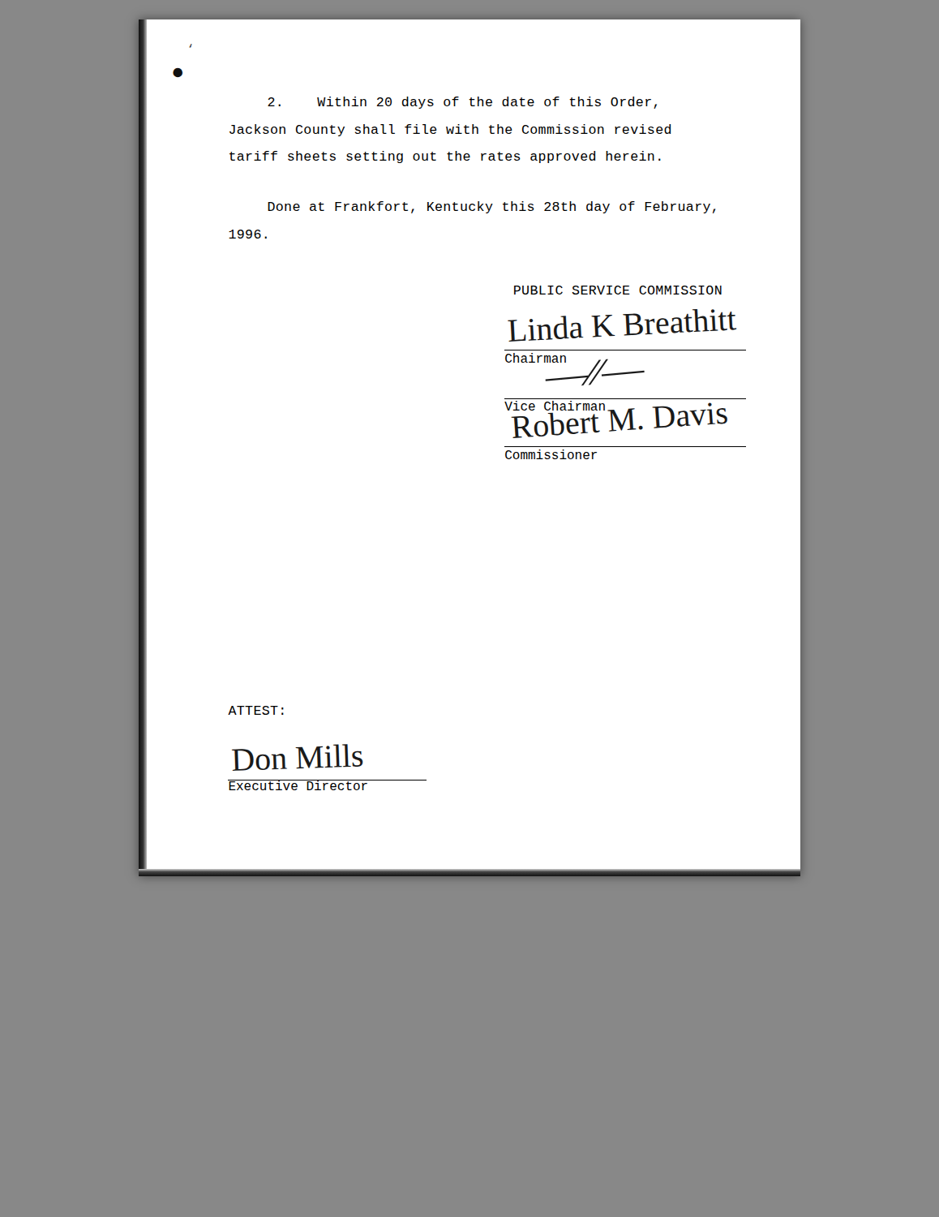‘
●
2. Within 20 days of the date of this Order, Jackson County shall file with the Commission revised tariff sheets setting out the rates approved herein.
Done at Frankfort, Kentucky this 28th day of February, 1996.
PUBLIC SERVICE COMMISSION
Linda K Breathitt
Chairman
—⁄⁄—
Vice Chairman
Robert M. Davis
Commissioner
ATTEST:
Don Mills
Executive Director